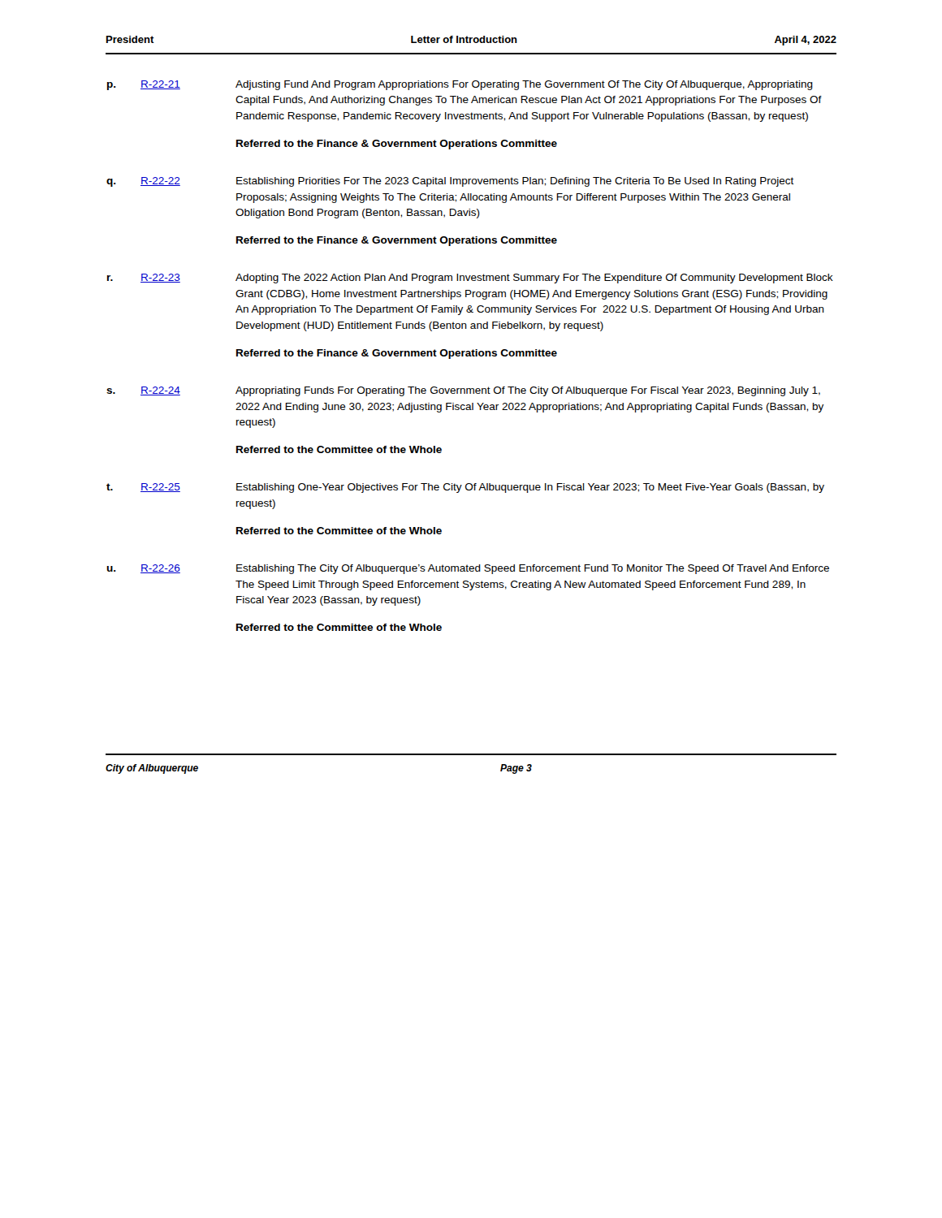President
Letter of Introduction
April 4, 2022
| p. | R-22-21 | Adjusting Fund And Program Appropriations For Operating The Government Of The City Of Albuquerque, Appropriating Capital Funds, And Authorizing Changes To The American Rescue Plan Act Of 2021 Appropriations For The Purposes Of Pandemic Response, Pandemic Recovery Investments, And Support For Vulnerable Populations (Bassan, by request) Referred to the Finance & Government Operations Committee |
| q. | R-22-22 | Establishing Priorities For The 2023 Capital Improvements Plan; Defining The Criteria To Be Used In Rating Project Proposals; Assigning Weights To The Criteria; Allocating Amounts For Different Purposes Within The 2023 General Obligation Bond Program (Benton, Bassan, Davis) Referred to the Finance & Government Operations Committee |
| r. | R-22-23 | Adopting The 2022 Action Plan And Program Investment Summary For The Expenditure Of Community Development Block Grant (CDBG), Home Investment Partnerships Program (HOME) And Emergency Solutions Grant (ESG) Funds; Providing An Appropriation To The Department Of Family & Community Services For 2022 U.S. Department Of Housing And Urban Development (HUD) Entitlement Funds (Benton and Fiebelkorn, by request) Referred to the Finance & Government Operations Committee |
| s. | R-22-24 | Appropriating Funds For Operating The Government Of The City Of Albuquerque For Fiscal Year 2023, Beginning July 1, 2022 And Ending June 30, 2023; Adjusting Fiscal Year 2022 Appropriations; And Appropriating Capital Funds (Bassan, by request) Referred to the Committee of the Whole |
| t. | R-22-25 | Establishing One-Year Objectives For The City Of Albuquerque In Fiscal Year 2023; To Meet Five-Year Goals (Bassan, by request) Referred to the Committee of the Whole |
| u. | R-22-26 | Establishing The City Of Albuquerque’s Automated Speed Enforcement Fund To Monitor The Speed Of Travel And Enforce The Speed Limit Through Speed Enforcement Systems, Creating A New Automated Speed Enforcement Fund 289, In Fiscal Year 2023 (Bassan, by request) Referred to the Committee of the Whole |
City of Albuquerque
Page 3